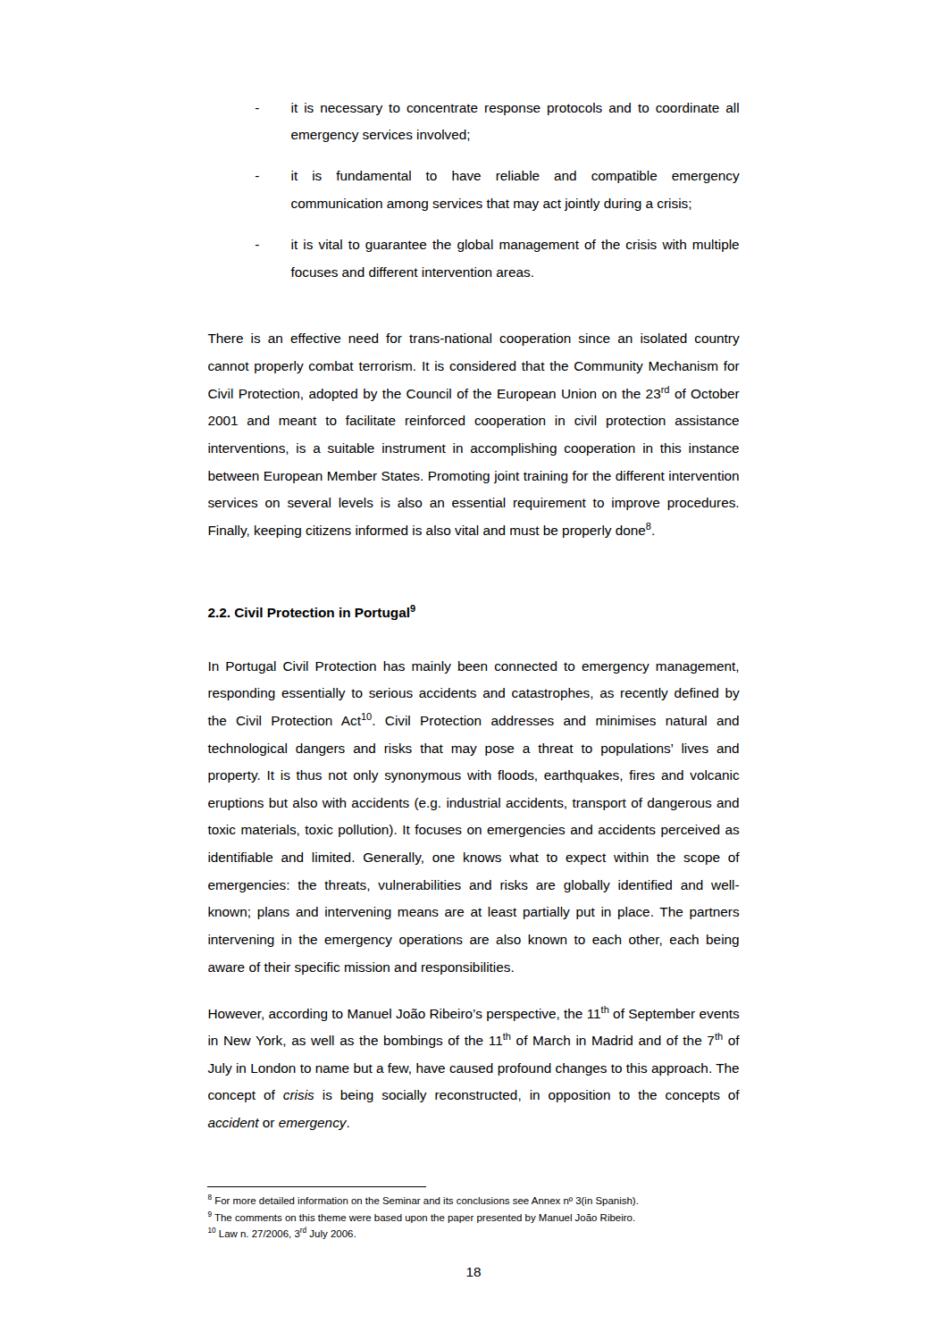it is necessary to concentrate response protocols and to coordinate all emergency services involved;
it is fundamental to have reliable and compatible emergency communication among services that may act jointly during a crisis;
it is vital to guarantee the global management of the crisis with multiple focuses and different intervention areas.
There is an effective need for trans-national cooperation since an isolated country cannot properly combat terrorism. It is considered that the Community Mechanism for Civil Protection, adopted by the Council of the European Union on the 23rd of October 2001 and meant to facilitate reinforced cooperation in civil protection assistance interventions, is a suitable instrument in accomplishing cooperation in this instance between European Member States. Promoting joint training for the different intervention services on several levels is also an essential requirement to improve procedures. Finally, keeping citizens informed is also vital and must be properly done8.
2.2. Civil Protection in Portugal9
In Portugal Civil Protection has mainly been connected to emergency management, responding essentially to serious accidents and catastrophes, as recently defined by the Civil Protection Act10. Civil Protection addresses and minimises natural and technological dangers and risks that may pose a threat to populations’ lives and property. It is thus not only synonymous with floods, earthquakes, fires and volcanic eruptions but also with accidents (e.g. industrial accidents, transport of dangerous and toxic materials, toxic pollution). It focuses on emergencies and accidents perceived as identifiable and limited. Generally, one knows what to expect within the scope of emergencies: the threats, vulnerabilities and risks are globally identified and well-known; plans and intervening means are at least partially put in place. The partners intervening in the emergency operations are also known to each other, each being aware of their specific mission and responsibilities.
However, according to Manuel João Ribeiro’s perspective, the 11th of September events in New York, as well as the bombings of the 11th of March in Madrid and of the 7th of July in London to name but a few, have caused profound changes to this approach. The concept of crisis is being socially reconstructed, in opposition to the concepts of accident or emergency.
8 For more detailed information on the Seminar and its conclusions see Annex nº 3(in Spanish).
9 The comments on this theme were based upon the paper presented by Manuel João Ribeiro.
10 Law n. 27/2006, 3rd July 2006.
18